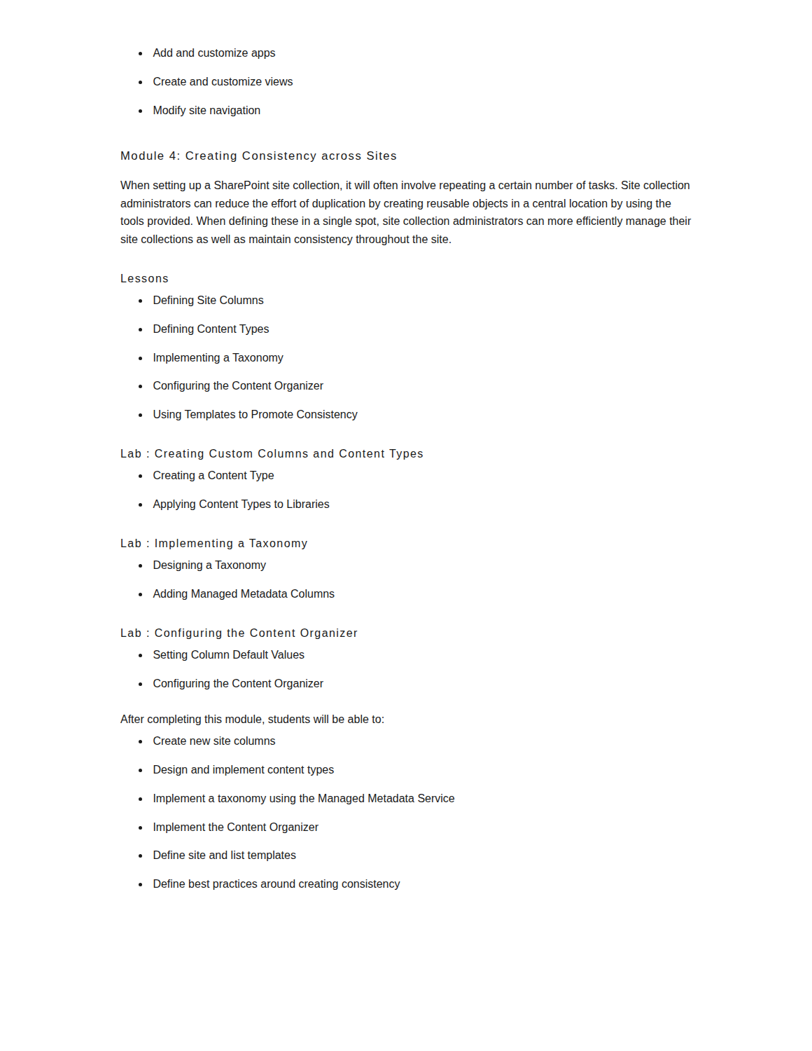Add and customize apps
Create and customize views
Modify site navigation
Module 4: Creating Consistency across Sites
When setting up a SharePoint site collection, it will often involve repeating a certain number of tasks. Site collection administrators can reduce the effort of duplication by creating reusable objects in a central location by using the tools provided. When defining these in a single spot, site collection administrators can more efficiently manage their site collections as well as maintain consistency throughout the site.
Lessons
Defining Site Columns
Defining Content Types
Implementing a Taxonomy
Configuring the Content Organizer
Using Templates to Promote Consistency
Lab : Creating Custom Columns and Content Types
Creating a Content Type
Applying Content Types to Libraries
Lab : Implementing a Taxonomy
Designing a Taxonomy
Adding Managed Metadata Columns
Lab : Configuring the Content Organizer
Setting Column Default Values
Configuring the Content Organizer
After completing this module, students will be able to:
Create new site columns
Design and implement content types
Implement a taxonomy using the Managed Metadata Service
Implement the Content Organizer
Define site and list templates
Define best practices around creating consistency